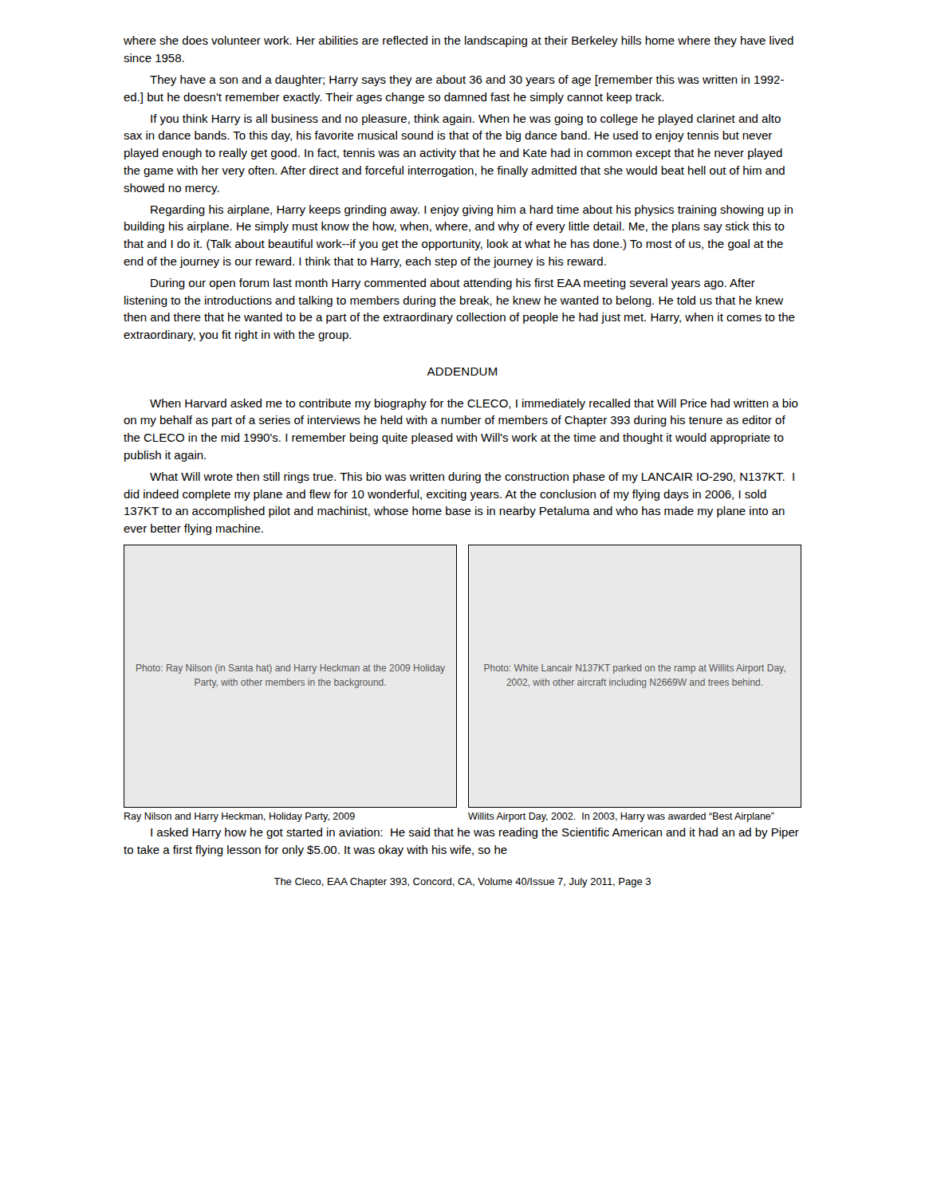where she does volunteer work. Her abilities are reflected in the landscaping at their Berkeley hills home where they have lived since 1958.
They have a son and a daughter; Harry says they are about 36 and 30 years of age [remember this was written in 1992-ed.] but he doesn't remember exactly. Their ages change so damned fast he simply cannot keep track.
If you think Harry is all business and no pleasure, think again. When he was going to college he played clarinet and alto sax in dance bands. To this day, his favorite musical sound is that of the big dance band. He used to enjoy tennis but never played enough to really get good. In fact, tennis was an activity that he and Kate had in common except that he never played the game with her very often. After direct and forceful interrogation, he finally admitted that she would beat hell out of him and showed no mercy.
Regarding his airplane, Harry keeps grinding away. I enjoy giving him a hard time about his physics training showing up in building his airplane. He simply must know the how, when, where, and why of every little detail. Me, the plans say stick this to that and I do it. (Talk about beautiful work--if you get the opportunity, look at what he has done.) To most of us, the goal at the end of the journey is our reward. I think that to Harry, each step of the journey is his reward.
During our open forum last month Harry commented about attending his first EAA meeting several years ago. After listening to the introductions and talking to members during the break, he knew he wanted to belong. He told us that he knew then and there that he wanted to be a part of the extraordinary collection of people he had just met. Harry, when it comes to the extraordinary, you fit right in with the group.
ADDENDUM
When Harvard asked me to contribute my biography for the CLECO, I immediately recalled that Will Price had written a bio on my behalf as part of a series of interviews he held with a number of members of Chapter 393 during his tenure as editor of the CLECO in the mid 1990's. I remember being quite pleased with Will's work at the time and thought it would appropriate to publish it again.
What Will wrote then still rings true. This bio was written during the construction phase of my LANCAIR IO-290, N137KT. I did indeed complete my plane and flew for 10 wonderful, exciting years. At the conclusion of my flying days in 2006, I sold 137KT to an accomplished pilot and machinist, whose home base is in nearby Petaluma and who has made my plane into an ever better flying machine.
Photo: Ray Nilson (in Santa hat) and Harry Heckman at the 2009 Holiday Party, with other members in the background.
Photo: White Lancair N137KT parked on the ramp at Willits Airport Day, 2002, with other aircraft including N2669W and trees behind.
Ray Nilson and Harry Heckman, Holiday Party, 2009
Willits Airport Day, 2002. In 2003, Harry was awarded “Best Airplane”
I asked Harry how he got started in aviation: He said that he was reading the Scientific American and it had an ad by Piper to take a first flying lesson for only $5.00. It was okay with his wife, so he
The Cleco, EAA Chapter 393, Concord, CA, Volume 40/Issue 7, July 2011, Page 3